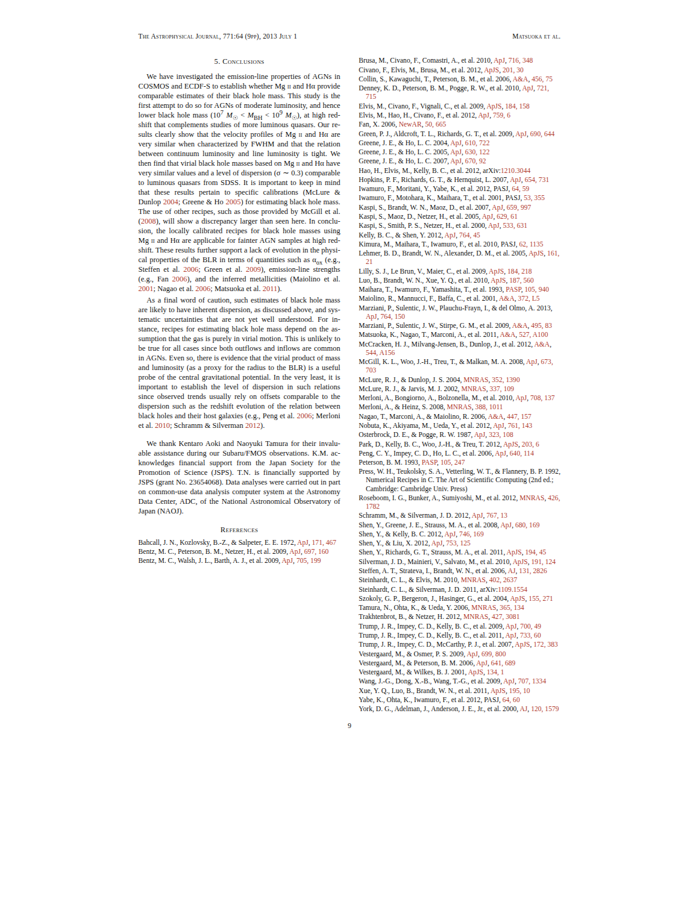The Astrophysical Journal, 771:64 (9pp), 2013 July 1
Matsuoka et al.
5. Conclusions
We have investigated the emission-line properties of AGNs in COSMOS and ECDF-S to establish whether Mg ii and Hα provide comparable estimates of their black hole mass. This study is the first attempt to do so for AGNs of moderate luminosity, and hence lower black hole mass (107 M☉ < MBH < 109 M☉), at high redshift that complements studies of more luminous quasars. Our results clearly show that the velocity profiles of Mg ii and Hα are very similar when characterized by FWHM and that the relation between continuum luminosity and line luminosity is tight. We then find that virial black hole masses based on Mg ii and Hα have very similar values and a level of dispersion (σ ∼ 0.3) comparable to luminous quasars from SDSS. It is important to keep in mind that these results pertain to specific calibrations (McLure & Dunlop 2004; Greene & Ho 2005) for estimating black hole mass. The use of other recipes, such as those provided by McGill et al. (2008), will show a discrepancy larger than seen here. In conclusion, the locally calibrated recipes for black hole masses using Mg ii and Hα are applicable for fainter AGN samples at high redshift. These results further support a lack of evolution in the physical properties of the BLR in terms of quantities such as αox (e.g., Steffen et al. 2006; Green et al. 2009), emission-line strengths (e.g., Fan 2006), and the inferred metallicities (Maiolino et al. 2001; Nagao et al. 2006; Matsuoka et al. 2011).
As a final word of caution, such estimates of black hole mass are likely to have inherent dispersion, as discussed above, and systematic uncertainties that are not yet well understood. For instance, recipes for estimating black hole mass depend on the assumption that the gas is purely in virial motion. This is unlikely to be true for all cases since both outflows and inflows are common in AGNs. Even so, there is evidence that the virial product of mass and luminosity (as a proxy for the radius to the BLR) is a useful probe of the central gravitational potential. In the very least, it is important to establish the level of dispersion in such relations since observed trends usually rely on offsets comparable to the dispersion such as the redshift evolution of the relation between black holes and their host galaxies (e.g., Peng et al. 2006; Merloni et al. 2010; Schramm & Silverman 2012).
We thank Kentaro Aoki and Naoyuki Tamura for their invaluable assistance during our Subaru/FMOS observations. K.M. acknowledges financial support from the Japan Society for the Promotion of Science (JSPS). T.N. is financially supported by JSPS (grant No. 23654068). Data analyses were carried out in part on common-use data analysis computer system at the Astronomy Data Center, ADC, of the National Astronomical Observatory of Japan (NAOJ).
References
Bahcall, J. N., Kozlovsky, B.-Z., & Salpeter, E. E. 1972, ApJ, 171, 467
Bentz, M. C., Peterson, B. M., Netzer, H., et al. 2009, ApJ, 697, 160
Bentz, M. C., Walsh, J. L., Barth, A. J., et al. 2009, ApJ, 705, 199
Brusa, M., Civano, F., Comastri, A., et al. 2010, ApJ, 716, 348
Civano, F., Elvis, M., Brusa, M., et al. 2012, ApJS, 201, 30
Collin, S., Kawaguchi, T., Peterson, B. M., et al. 2006, A&A, 456, 75
Denney, K. D., Peterson, B. M., Pogge, R. W., et al. 2010, ApJ, 721, 715
Elvis, M., Civano, F., Vignali, C., et al. 2009, ApJS, 184, 158
Elvis, M., Hao, H., Civano, F., et al. 2012, ApJ, 759, 6
Fan, X. 2006, NewAR, 50, 665
Green, P. J., Aldcroft, T. L., Richards, G. T., et al. 2009, ApJ, 690, 644
Greene, J. E., & Ho, L. C. 2004, ApJ, 610, 722
Greene, J. E., & Ho, L. C. 2005, ApJ, 630, 122
Greene, J. E., & Ho, L. C. 2007, ApJ, 670, 92
Hao, H., Elvis, M., Kelly, B. C., et al. 2012, arXiv:1210.3044
Hopkins, P. F., Richards, G. T., & Hernquist, L. 2007, ApJ, 654, 731
Iwamuro, F., Moritani, Y., Yabe, K., et al. 2012, PASJ, 64, 59
Iwamuro, F., Motohara, K., Maihara, T., et al. 2001, PASJ, 53, 355
Kaspi, S., Brandt, W. N., Maoz, D., et al. 2007, ApJ, 659, 997
Kaspi, S., Maoz, D., Netzer, H., et al. 2005, ApJ, 629, 61
Kaspi, S., Smith, P. S., Netzer, H., et al. 2000, ApJ, 533, 631
Kelly, B. C., & Shen, Y. 2012, ApJ, 764, 45
Kimura, M., Maihara, T., Iwamuro, F., et al. 2010, PASJ, 62, 1135
Lehmer, B. D., Brandt, W. N., Alexander, D. M., et al. 2005, ApJS, 161, 21
Lilly, S. J., Le Brun, V., Maier, C., et al. 2009, ApJS, 184, 218
Luo, B., Brandt, W. N., Xue, Y. Q., et al. 2010, ApJS, 187, 560
Maihara, T., Iwamuro, F., Yamashita, T., et al. 1993, PASP, 105, 940
Maiolino, R., Mannucci, F., Baffa, C., et al. 2001, A&A, 372, L5
Marziani, P., Sulentic, J. W., Plauchu-Frayn, I., & del Olmo, A. 2013, ApJ, 764, 150
Marziani, P., Sulentic, J. W., Stirpe, G. M., et al. 2009, A&A, 495, 83
Matsuoka, K., Nagao, T., Marconi, A., et al. 2011, A&A, 527, A100
McCracken, H. J., Milvang-Jensen, B., Dunlop, J., et al. 2012, A&A, 544, A156
McGill, K. L., Woo, J.-H., Treu, T., & Malkan, M. A. 2008, ApJ, 673, 703
McLure, R. J., & Dunlop, J. S. 2004, MNRAS, 352, 1390
McLure, R. J., & Jarvis, M. J. 2002, MNRAS, 337, 109
Merloni, A., Bongiorno, A., Bolzonella, M., et al. 2010, ApJ, 708, 137
Merloni, A., & Heinz, S. 2008, MNRAS, 388, 1011
Nagao, T., Marconi, A., & Maiolino, R. 2006, A&A, 447, 157
Nobuta, K., Akiyama, M., Ueda, Y., et al. 2012, ApJ, 761, 143
Osterbrock, D. E., & Pogge, R. W. 1987, ApJ, 323, 108
Park, D., Kelly, B. C., Woo, J.-H., & Treu, T. 2012, ApJS, 203, 6
Peng, C. Y., Impey, C. D., Ho, L. C., et al. 2006, ApJ, 640, 114
Peterson, B. M. 1993, PASP, 105, 247
Press, W. H., Teukolsky, S. A., Vetterling, W. T., & Flannery, B. P. 1992, Numerical Recipes in C. The Art of Scientific Computing (2nd ed.; Cambridge: Cambridge Univ. Press)
Roseboom, I. G., Bunker, A., Sumiyoshi, M., et al. 2012, MNRAS, 426, 1782
Schramm, M., & Silverman, J. D. 2012, ApJ, 767, 13
Shen, Y., Greene, J. E., Strauss, M. A., et al. 2008, ApJ, 680, 169
Shen, Y., & Kelly, B. C. 2012, ApJ, 746, 169
Shen, Y., & Liu, X. 2012, ApJ, 753, 125
Shen, Y., Richards, G. T., Strauss, M. A., et al. 2011, ApJS, 194, 45
Silverman, J. D., Mainieri, V., Salvato, M., et al. 2010, ApJS, 191, 124
Steffen, A. T., Strateva, I., Brandt, W. N., et al. 2006, AJ, 131, 2826
Steinhardt, C. L., & Elvis, M. 2010, MNRAS, 402, 2637
Steinhardt, C. L., & Silverman, J. D. 2011, arXiv:1109.1554
Szokoly, G. P., Bergeron, J., Hasinger, G., et al. 2004, ApJS, 155, 271
Tamura, N., Ohta, K., & Ueda, Y. 2006, MNRAS, 365, 134
Trakhtenbrot, B., & Netzer, H. 2012, MNRAS, 427, 3081
Trump, J. R., Impey, C. D., Kelly, B. C., et al. 2009, ApJ, 700, 49
Trump, J. R., Impey, C. D., Kelly, B. C., et al. 2011, ApJ, 733, 60
Trump, J. R., Impey, C. D., McCarthy, P. J., et al. 2007, ApJS, 172, 383
Vestergaard, M., & Osmer, P. S. 2009, ApJ, 699, 800
Vestergaard, M., & Peterson, B. M. 2006, ApJ, 641, 689
Vestergaard, M., & Wilkes, B. J. 2001, ApJS, 134, 1
Wang, J.-G., Dong, X.-B., Wang, T.-G., et al. 2009, ApJ, 707, 1334
Xue, Y. Q., Luo, B., Brandt, W. N., et al. 2011, ApJS, 195, 10
Yabe, K., Ohta, K., Iwamuro, F., et al. 2012, PASJ, 64, 60
York, D. G., Adelman, J., Anderson, J. E., Jr., et al. 2000, AJ, 120, 1579
9